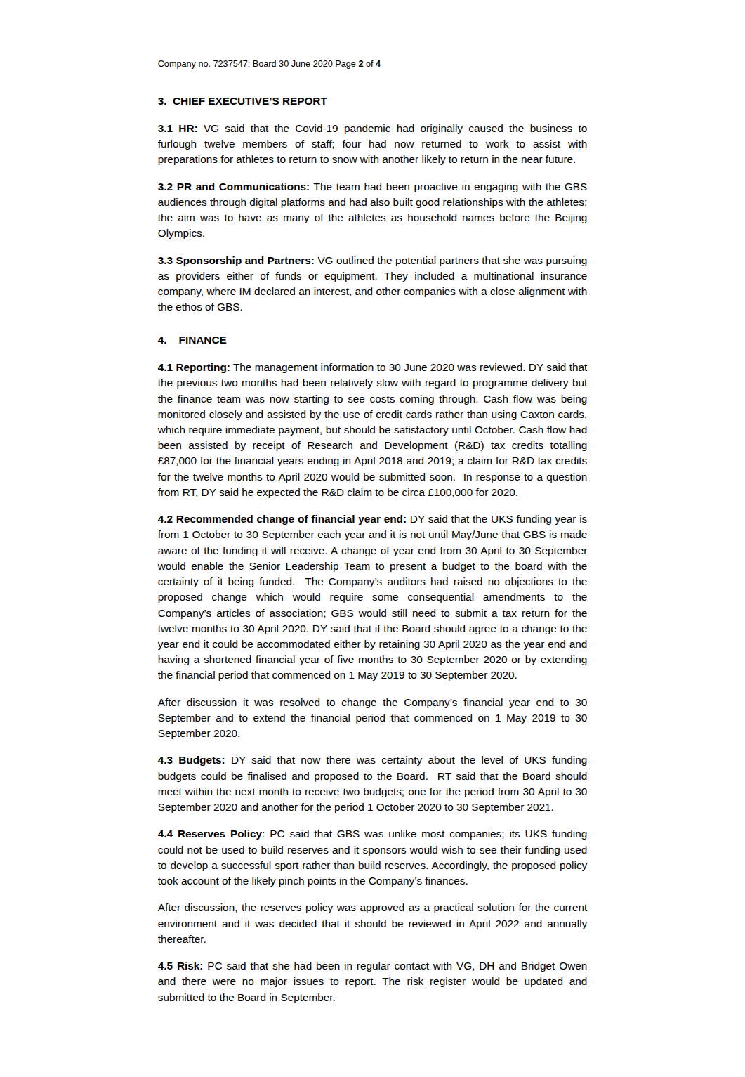Company no. 7237547: Board 30 June 2020 Page 2 of 4
3. CHIEF EXECUTIVE’S REPORT
3.1 HR: VG said that the Covid-19 pandemic had originally caused the business to furlough twelve members of staff; four had now returned to work to assist with preparations for athletes to return to snow with another likely to return in the near future.
3.2 PR and Communications: The team had been proactive in engaging with the GBS audiences through digital platforms and had also built good relationships with the athletes; the aim was to have as many of the athletes as household names before the Beijing Olympics.
3.3 Sponsorship and Partners: VG outlined the potential partners that she was pursuing as providers either of funds or equipment. They included a multinational insurance company, where IM declared an interest, and other companies with a close alignment with the ethos of GBS.
4. FINANCE
4.1 Reporting: The management information to 30 June 2020 was reviewed. DY said that the previous two months had been relatively slow with regard to programme delivery but the finance team was now starting to see costs coming through. Cash flow was being monitored closely and assisted by the use of credit cards rather than using Caxton cards, which require immediate payment, but should be satisfactory until October. Cash flow had been assisted by receipt of Research and Development (R&D) tax credits totalling £87,000 for the financial years ending in April 2018 and 2019; a claim for R&D tax credits for the twelve months to April 2020 would be submitted soon. In response to a question from RT, DY said he expected the R&D claim to be circa £100,000 for 2020.
4.2 Recommended change of financial year end: DY said that the UKS funding year is from 1 October to 30 September each year and it is not until May/June that GBS is made aware of the funding it will receive. A change of year end from 30 April to 30 September would enable the Senior Leadership Team to present a budget to the board with the certainty of it being funded. The Company’s auditors had raised no objections to the proposed change which would require some consequential amendments to the Company’s articles of association; GBS would still need to submit a tax return for the twelve months to 30 April 2020. DY said that if the Board should agree to a change to the year end it could be accommodated either by retaining 30 April 2020 as the year end and having a shortened financial year of five months to 30 September 2020 or by extending the financial period that commenced on 1 May 2019 to 30 September 2020.
After discussion it was resolved to change the Company’s financial year end to 30 September and to extend the financial period that commenced on 1 May 2019 to 30 September 2020.
4.3 Budgets: DY said that now there was certainty about the level of UKS funding budgets could be finalised and proposed to the Board. RT said that the Board should meet within the next month to receive two budgets; one for the period from 30 April to 30 September 2020 and another for the period 1 October 2020 to 30 September 2021.
4.4 Reserves Policy: PC said that GBS was unlike most companies; its UKS funding could not be used to build reserves and it sponsors would wish to see their funding used to develop a successful sport rather than build reserves. Accordingly, the proposed policy took account of the likely pinch points in the Company’s finances.
After discussion, the reserves policy was approved as a practical solution for the current environment and it was decided that it should be reviewed in April 2022 and annually thereafter.
4.5 Risk: PC said that she had been in regular contact with VG, DH and Bridget Owen and there were no major issues to report. The risk register would be updated and submitted to the Board in September.